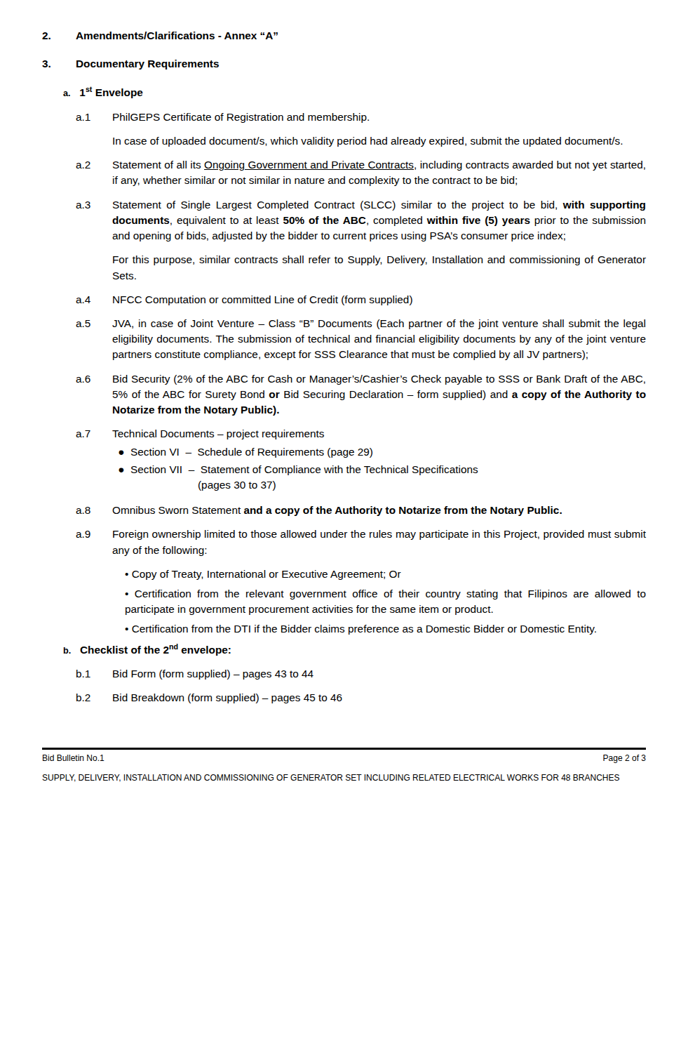2.
Amendments/Clarifications - Annex “A”
3.
Documentary Requirements
a. 1st Envelope
a.1
PhilGEPS Certificate of Registration and membership.
In case of uploaded document/s, which validity period had already expired, submit the updated document/s.
a.2
Statement of all its Ongoing Government and Private Contracts, including contracts awarded but not yet started, if any, whether similar or not similar in nature and complexity to the contract to be bid;
a.3
Statement of Single Largest Completed Contract (SLCC) similar to the project to be bid, with supporting documents, equivalent to at least 50% of the ABC, completed within five (5) years prior to the submission and opening of bids, adjusted by the bidder to current prices using PSA’s consumer price index;
For this purpose, similar contracts shall refer to Supply, Delivery, Installation and commissioning of Generator Sets.
a.4
NFCC Computation or committed Line of Credit (form supplied)
a.5
JVA, in case of Joint Venture – Class “B” Documents (Each partner of the joint venture shall submit the legal eligibility documents. The submission of technical and financial eligibility documents by any of the joint venture partners constitute compliance, except for SSS Clearance that must be complied by all JV partners);
a.6
Bid Security (2% of the ABC for Cash or Manager’s/Cashier’s Check payable to SSS or Bank Draft of the ABC, 5% of the ABC for Surety Bond or Bid Securing Declaration – form supplied) and a copy of the Authority to Notarize from the Notary Public).
a.7
Technical Documents – project requirements
●Section VI – Schedule of Requirements (page 29)
●Section VII – Statement of Compliance with the Technical Specifications
(pages 30 to 37)
a.8
Omnibus Sworn Statement and a copy of the Authority to Notarize from the Notary Public.
a.9
Foreign ownership limited to those allowed under the rules may participate in this Project, provided must submit any of the following:
• Copy of Treaty, International or Executive Agreement; Or
• Certification from the relevant government office of their country stating that Filipinos are allowed to participate in government procurement activities for the same item or product.
• Certification from the DTI if the Bidder claims preference as a Domestic Bidder or Domestic Entity.
b. Checklist of the 2nd envelope:
b.1
Bid Form (form supplied) – pages 43 to 44
b.2
Bid Breakdown (form supplied) – pages 45 to 46
Bid Bulletin No.1
Page 2 of 3
SUPPLY, DELIVERY, INSTALLATION AND COMMISSIONING OF GENERATOR SET INCLUDING RELATED ELECTRICAL WORKS FOR 48 BRANCHES